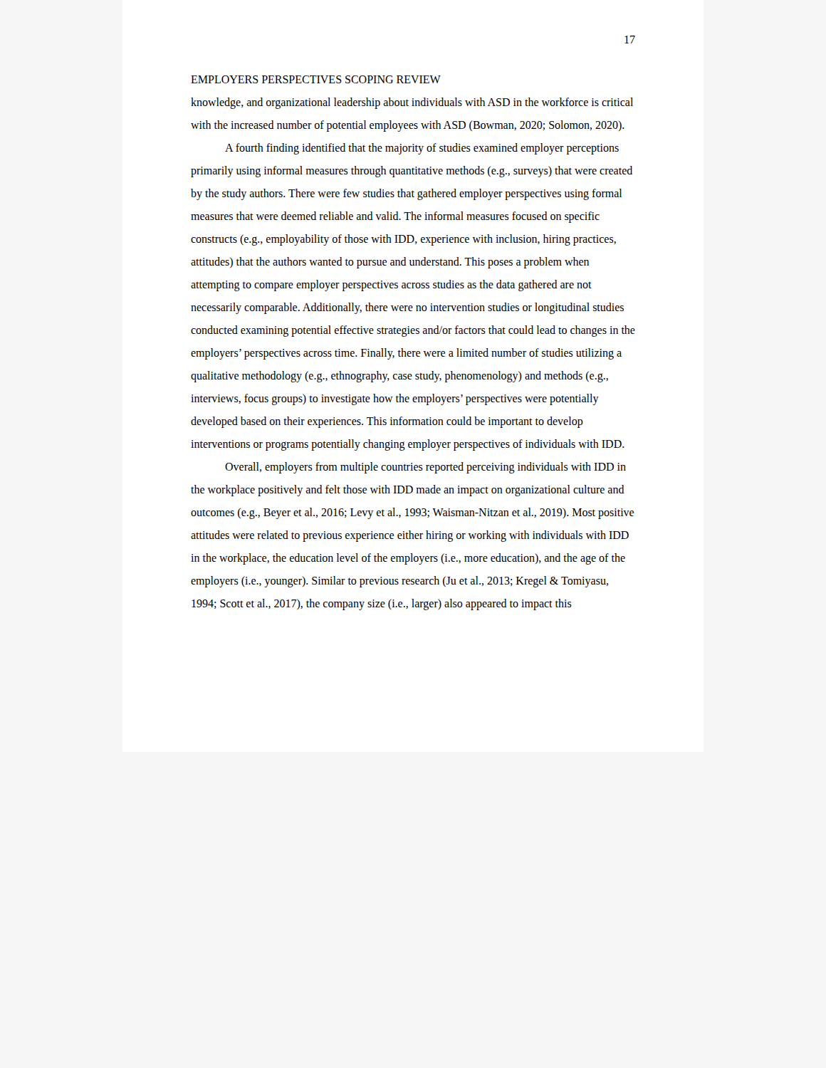17
Employers Perspectives Scoping Review
knowledge, and organizational leadership about individuals with ASD in the workforce is critical with the increased number of potential employees with ASD (Bowman, 2020; Solomon, 2020).
A fourth finding identified that the majority of studies examined employer perceptions primarily using informal measures through quantitative methods (e.g., surveys) that were created by the study authors. There were few studies that gathered employer perspectives using formal measures that were deemed reliable and valid. The informal measures focused on specific constructs (e.g., employability of those with IDD, experience with inclusion, hiring practices, attitudes) that the authors wanted to pursue and understand. This poses a problem when attempting to compare employer perspectives across studies as the data gathered are not necessarily comparable. Additionally, there were no intervention studies or longitudinal studies conducted examining potential effective strategies and/or factors that could lead to changes in the employers’ perspectives across time. Finally, there were a limited number of studies utilizing a qualitative methodology (e.g., ethnography, case study, phenomenology) and methods (e.g., interviews, focus groups) to investigate how the employers’ perspectives were potentially developed based on their experiences. This information could be important to develop interventions or programs potentially changing employer perspectives of individuals with IDD.
Overall, employers from multiple countries reported perceiving individuals with IDD in the workplace positively and felt those with IDD made an impact on organizational culture and outcomes (e.g., Beyer et al., 2016; Levy et al., 1993; Waisman-Nitzan et al., 2019). Most positive attitudes were related to previous experience either hiring or working with individuals with IDD in the workplace, the education level of the employers (i.e., more education), and the age of the employers (i.e., younger). Similar to previous research (Ju et al., 2013; Kregel & Tomiyasu, 1994; Scott et al., 2017), the company size (i.e., larger) also appeared to impact this